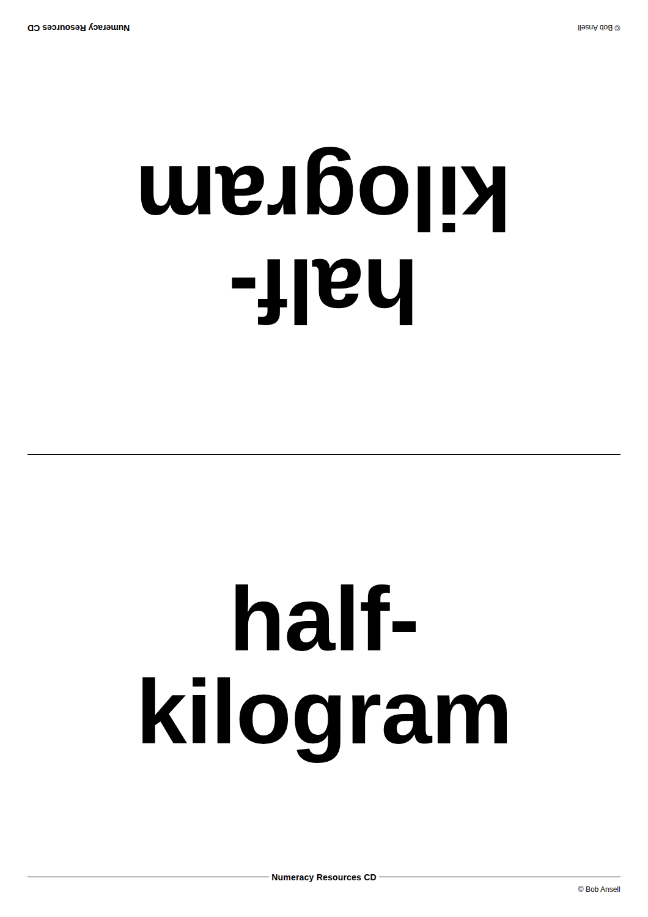© Bob Ansell Numeracy Resources CD
half-
kilogram
half-
kilogram
Numeracy Resources CD
© Bob Ansell